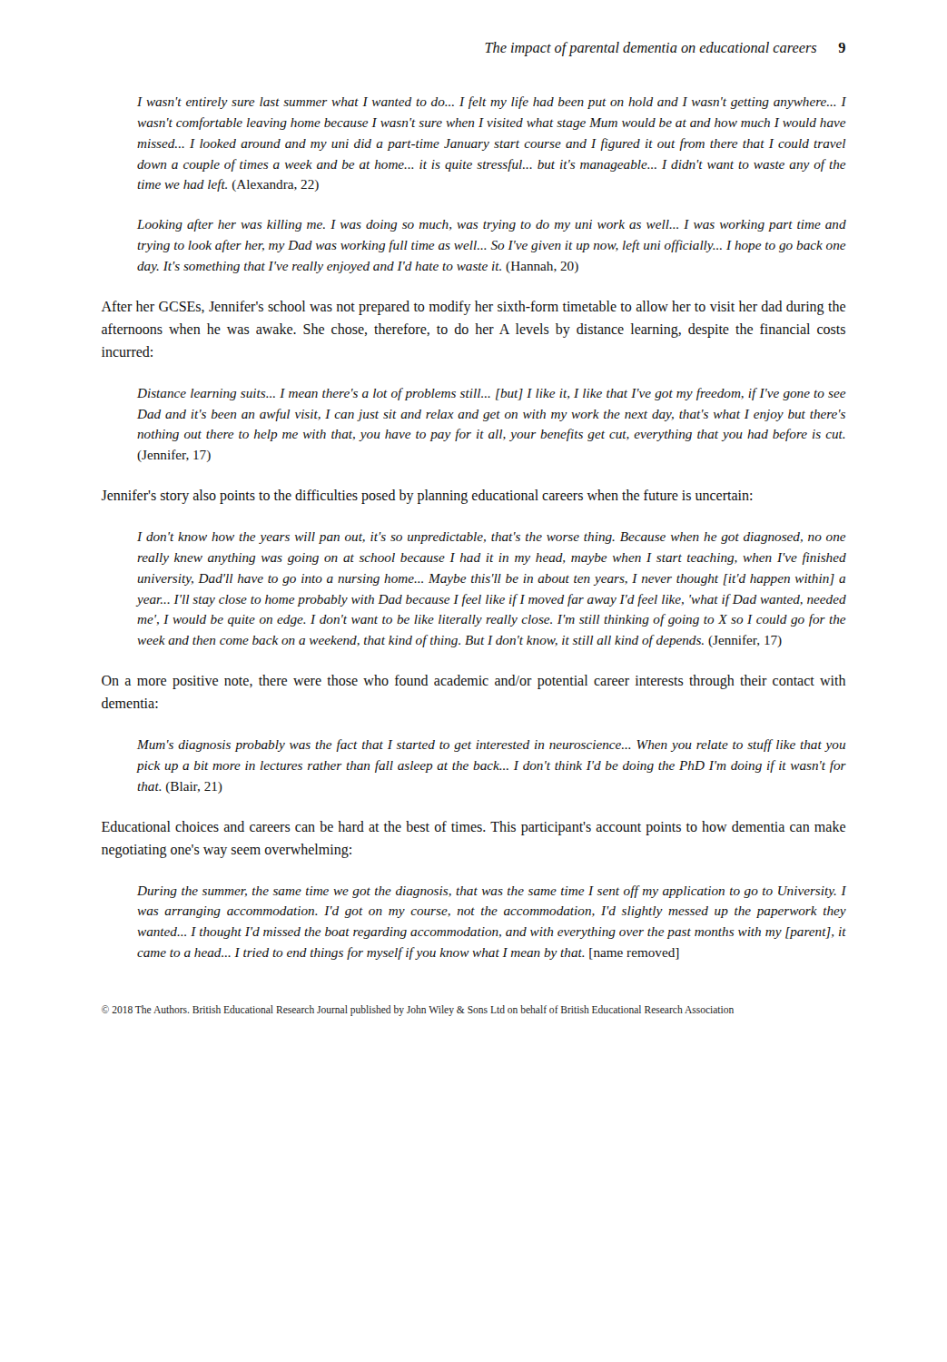The impact of parental dementia on educational careers 9
I wasn't entirely sure last summer what I wanted to do... I felt my life had been put on hold and I wasn't getting anywhere... I wasn't comfortable leaving home because I wasn't sure when I visited what stage Mum would be at and how much I would have missed... I looked around and my uni did a part-time January start course and I figured it out from there that I could travel down a couple of times a week and be at home... it is quite stressful... but it's manageable... I didn't want to waste any of the time we had left. (Alexandra, 22)
Looking after her was killing me. I was doing so much, was trying to do my uni work as well... I was working part time and trying to look after her, my Dad was working full time as well... So I've given it up now, left uni officially... I hope to go back one day. It's something that I've really enjoyed and I'd hate to waste it. (Hannah, 20)
After her GCSEs, Jennifer's school was not prepared to modify her sixth-form timetable to allow her to visit her dad during the afternoons when he was awake. She chose, therefore, to do her A levels by distance learning, despite the financial costs incurred:
Distance learning suits... I mean there's a lot of problems still... [but] I like it, I like that I've got my freedom, if I've gone to see Dad and it's been an awful visit, I can just sit and relax and get on with my work the next day, that's what I enjoy but there's nothing out there to help me with that, you have to pay for it all, your benefits get cut, everything that you had before is cut. (Jennifer, 17)
Jennifer's story also points to the difficulties posed by planning educational careers when the future is uncertain:
I don't know how the years will pan out, it's so unpredictable, that's the worse thing. Because when he got diagnosed, no one really knew anything was going on at school because I had it in my head, maybe when I start teaching, when I've finished university, Dad'll have to go into a nursing home... Maybe this'll be in about ten years, I never thought [it'd happen within] a year... I'll stay close to home probably with Dad because I feel like if I moved far away I'd feel like, 'what if Dad wanted, needed me', I would be quite on edge. I don't want to be like literally really close. I'm still thinking of going to X so I could go for the week and then come back on a weekend, that kind of thing. But I don't know, it still all kind of depends. (Jennifer, 17)
On a more positive note, there were those who found academic and/or potential career interests through their contact with dementia:
Mum's diagnosis probably was the fact that I started to get interested in neuroscience... When you relate to stuff like that you pick up a bit more in lectures rather than fall asleep at the back... I don't think I'd be doing the PhD I'm doing if it wasn't for that. (Blair, 21)
Educational choices and careers can be hard at the best of times. This participant's account points to how dementia can make negotiating one's way seem overwhelming:
During the summer, the same time we got the diagnosis, that was the same time I sent off my application to go to University. I was arranging accommodation. I'd got on my course, not the accommodation, I'd slightly messed up the paperwork they wanted... I thought I'd missed the boat regarding accommodation, and with everything over the past months with my [parent], it came to a head... I tried to end things for myself if you know what I mean by that. [name removed]
© 2018 The Authors. British Educational Research Journal published by John Wiley & Sons Ltd on behalf of British Educational Research Association